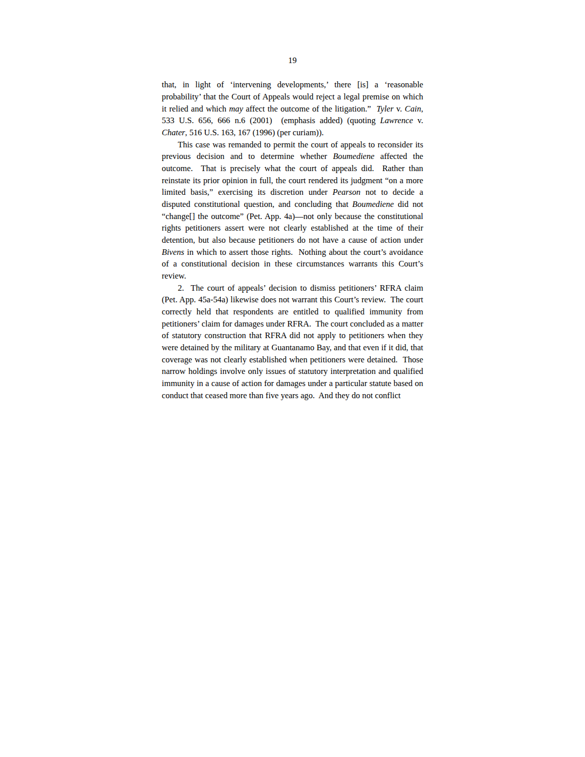19
that, in light of ‘intervening developments,’ there [is] a ‘reasonable probability’ that the Court of Appeals would reject a legal premise on which it relied and which may affect the outcome of the litigation.” Tyler v. Cain, 533 U.S. 656, 666 n.6 (2001) (emphasis added) (quoting Lawrence v. Chater, 516 U.S. 163, 167 (1996) (per curiam)).
This case was remanded to permit the court of appeals to reconsider its previous decision and to determine whether Boumediene affected the outcome. That is precisely what the court of appeals did. Rather than reinstate its prior opinion in full, the court rendered its judgment “on a more limited basis,” exercising its discretion under Pearson not to decide a disputed constitutional question, and concluding that Boumediene did not “change[] the outcome” (Pet. App. 4a)—not only because the constitutional rights petitioners assert were not clearly established at the time of their detention, but also because petitioners do not have a cause of action under Bivens in which to assert those rights. Nothing about the court’s avoidance of a constitutional decision in these circumstances warrants this Court’s review.
2. The court of appeals’ decision to dismiss petitioners’ RFRA claim (Pet. App. 45a-54a) likewise does not warrant this Court’s review. The court correctly held that respondents are entitled to qualified immunity from petitioners’ claim for damages under RFRA. The court concluded as a matter of statutory construction that RFRA did not apply to petitioners when they were detained by the military at Guantanamo Bay, and that even if it did, that coverage was not clearly established when petitioners were detained. Those narrow holdings involve only issues of statutory interpretation and qualified immunity in a cause of action for damages under a particular statute based on conduct that ceased more than five years ago. And they do not conflict